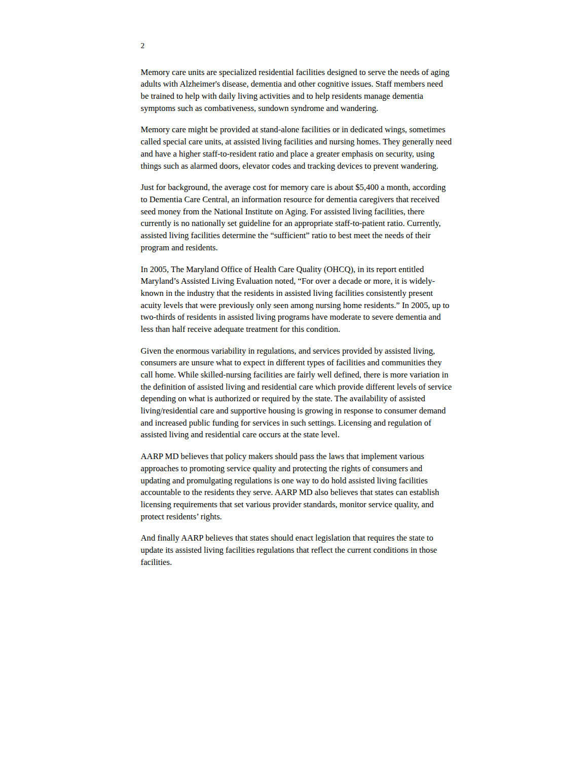2
Memory care units are specialized residential facilities designed to serve the needs of aging adults with Alzheimer's disease, dementia and other cognitive issues. Staff members need be trained to help with daily living activities and to help residents manage dementia symptoms such as combativeness, sundown syndrome and wandering.
Memory care might be provided at stand-alone facilities or in dedicated wings, sometimes called special care units, at assisted living facilities and nursing homes. They generally need and have a higher staff-to-resident ratio and place a greater emphasis on security, using things such as alarmed doors, elevator codes and tracking devices to prevent wandering.
Just for background, the average cost for memory care is about $5,400 a month, according to Dementia Care Central, an information resource for dementia caregivers that received seed money from the National Institute on Aging. For assisted living facilities, there currently is no nationally set guideline for an appropriate staff-to-patient ratio. Currently, assisted living facilities determine the “sufficient” ratio to best meet the needs of their program and residents.
In 2005, The Maryland Office of Health Care Quality (OHCQ), in its report entitled Maryland’s Assisted Living Evaluation noted, “For over a decade or more, it is widely-known in the industry that the residents in assisted living facilities consistently present acuity levels that were previously only seen among nursing home residents.” In 2005, up to two-thirds of residents in assisted living programs have moderate to severe dementia and less than half receive adequate treatment for this condition.
Given the enormous variability in regulations, and services provided by assisted living, consumers are unsure what to expect in different types of facilities and communities they call home. While skilled-nursing facilities are fairly well defined, there is more variation in the definition of assisted living and residential care which provide different levels of service depending on what is authorized or required by the state. The availability of assisted living/residential care and supportive housing is growing in response to consumer demand and increased public funding for services in such settings. Licensing and regulation of assisted living and residential care occurs at the state level.
AARP MD believes that policy makers should pass the laws that implement various approaches to promoting service quality and protecting the rights of consumers and updating and promulgating regulations is one way to do hold assisted living facilities accountable to the residents they serve. AARP MD also believes that states can establish licensing requirements that set various provider standards, monitor service quality, and protect residents’ rights.
And finally AARP believes that states should enact legislation that requires the state to update its assisted living facilities regulations that reflect the current conditions in those facilities.